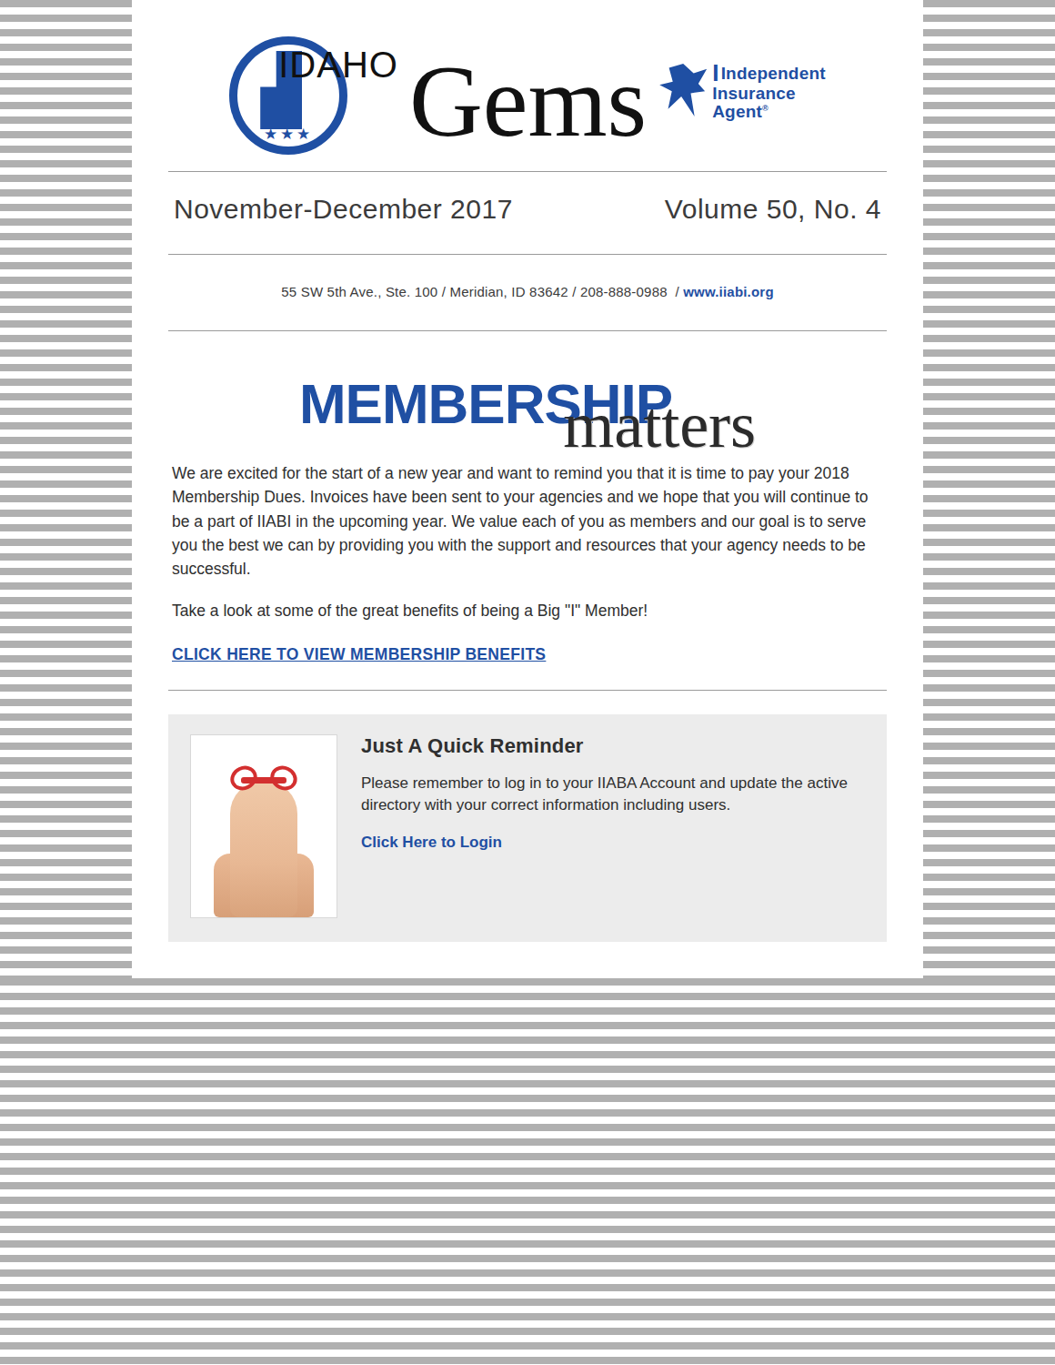★★★
IDAHO
Gems
IIndependent
Insurance
Agent®
November-December 2017 Volume 50, No. 4
55 SW 5th Ave., Ste. 100 / Meridian, ID 83642 / 208-888-0988 / www.iiabi.org
MEMBERSHIP matters
We are excited for the start of a new year and want to remind you that it is time to pay your 2018 Membership Dues. Invoices have been sent to your agencies and we hope that you will continue to be a part of IIABI in the upcoming year. We value each of you as members and our goal is to serve you the best we can by providing you with the support and resources that your agency needs to be successful.
Take a look at some of the great benefits of being a Big "I" Member!
CLICK HERE TO VIEW MEMBERSHIP BENEFITS
Just A Quick Reminder
Please remember to log in to your IIABA Account and update the active directory with your correct information including users.
Click Here to Login